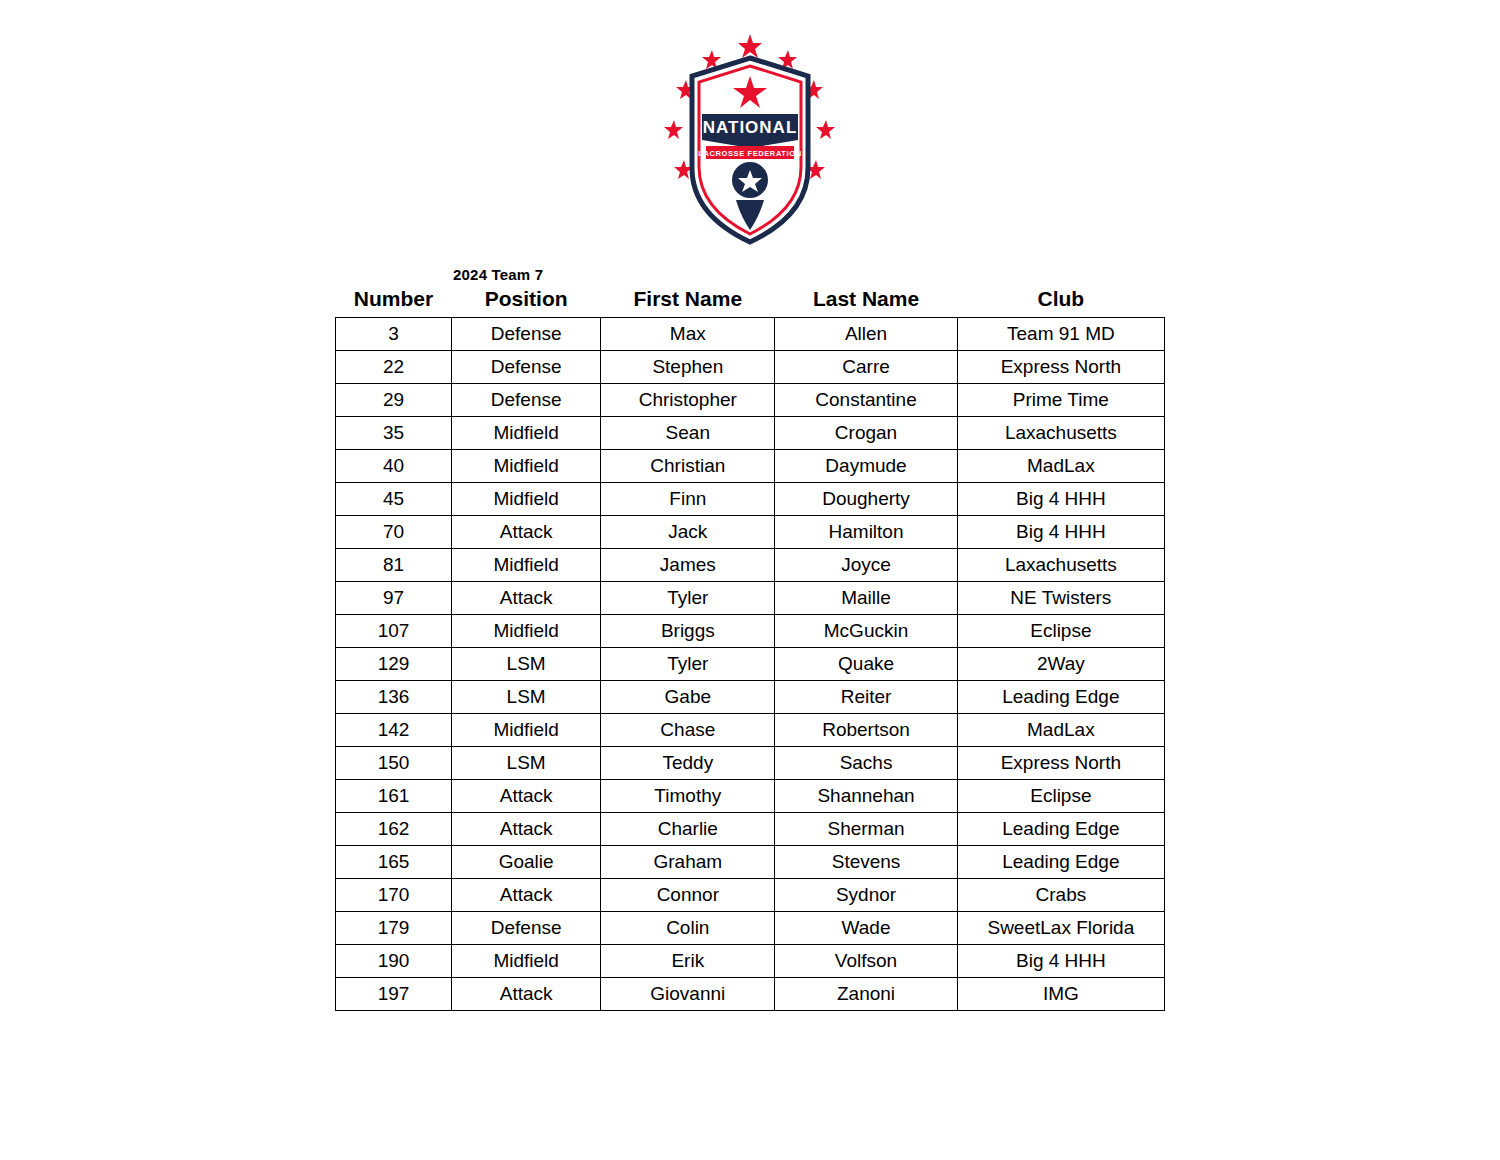NATIONAL LACROSSE FEDERATION
2024 Team 7
| Number | Position | First Name | Last Name | Club |
| --- | --- | --- | --- | --- |
| 3 | Defense | Max | Allen | Team 91 MD |
| 22 | Defense | Stephen | Carre | Express North |
| 29 | Defense | Christopher | Constantine | Prime Time |
| 35 | Midfield | Sean | Crogan | Laxachusetts |
| 40 | Midfield | Christian | Daymude | MadLax |
| 45 | Midfield | Finn | Dougherty | Big 4 HHH |
| 70 | Attack | Jack | Hamilton | Big 4 HHH |
| 81 | Midfield | James | Joyce | Laxachusetts |
| 97 | Attack | Tyler | Maille | NE Twisters |
| 107 | Midfield | Briggs | McGuckin | Eclipse |
| 129 | LSM | Tyler | Quake | 2Way |
| 136 | LSM | Gabe | Reiter | Leading Edge |
| 142 | Midfield | Chase | Robertson | MadLax |
| 150 | LSM | Teddy | Sachs | Express North |
| 161 | Attack | Timothy | Shannehan | Eclipse |
| 162 | Attack | Charlie | Sherman | Leading Edge |
| 165 | Goalie | Graham | Stevens | Leading Edge |
| 170 | Attack | Connor | Sydnor | Crabs |
| 179 | Defense | Colin | Wade | SweetLax Florida |
| 190 | Midfield | Erik | Volfson | Big 4 HHH |
| 197 | Attack | Giovanni | Zanoni | IMG |